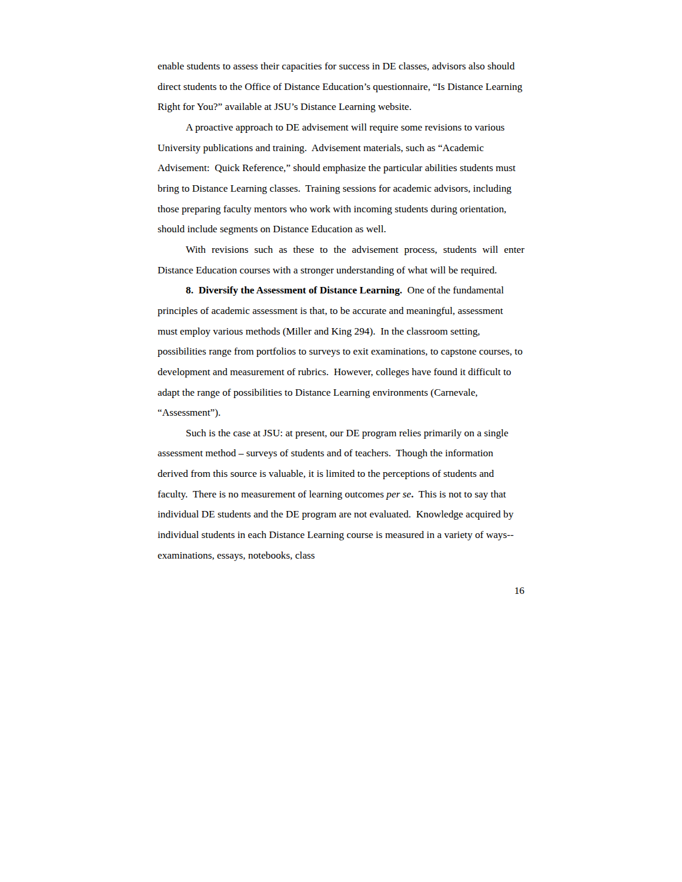enable students to assess their capacities for success in DE classes, advisors also should direct students to the Office of Distance Education’s questionnaire, “Is Distance Learning Right for You?” available at JSU’s Distance Learning website.
A proactive approach to DE advisement will require some revisions to various University publications and training. Advisement materials, such as “Academic Advisement: Quick Reference,” should emphasize the particular abilities students must bring to Distance Learning classes. Training sessions for academic advisors, including those preparing faculty mentors who work with incoming students during orientation, should include segments on Distance Education as well.
With revisions such as these to the advisement process, students will enter Distance Education courses with a stronger understanding of what will be required.
8. Diversify the Assessment of Distance Learning. One of the fundamental principles of academic assessment is that, to be accurate and meaningful, assessment must employ various methods (Miller and King 294). In the classroom setting, possibilities range from portfolios to surveys to exit examinations, to capstone courses, to development and measurement of rubrics. However, colleges have found it difficult to adapt the range of possibilities to Distance Learning environments (Carnevale, “Assessment”).
Such is the case at JSU: at present, our DE program relies primarily on a single assessment method – surveys of students and of teachers. Though the information derived from this source is valuable, it is limited to the perceptions of students and faculty. There is no measurement of learning outcomes per se. This is not to say that individual DE students and the DE program are not evaluated. Knowledge acquired by individual students in each Distance Learning course is measured in a variety of ways--examinations, essays, notebooks, class
16